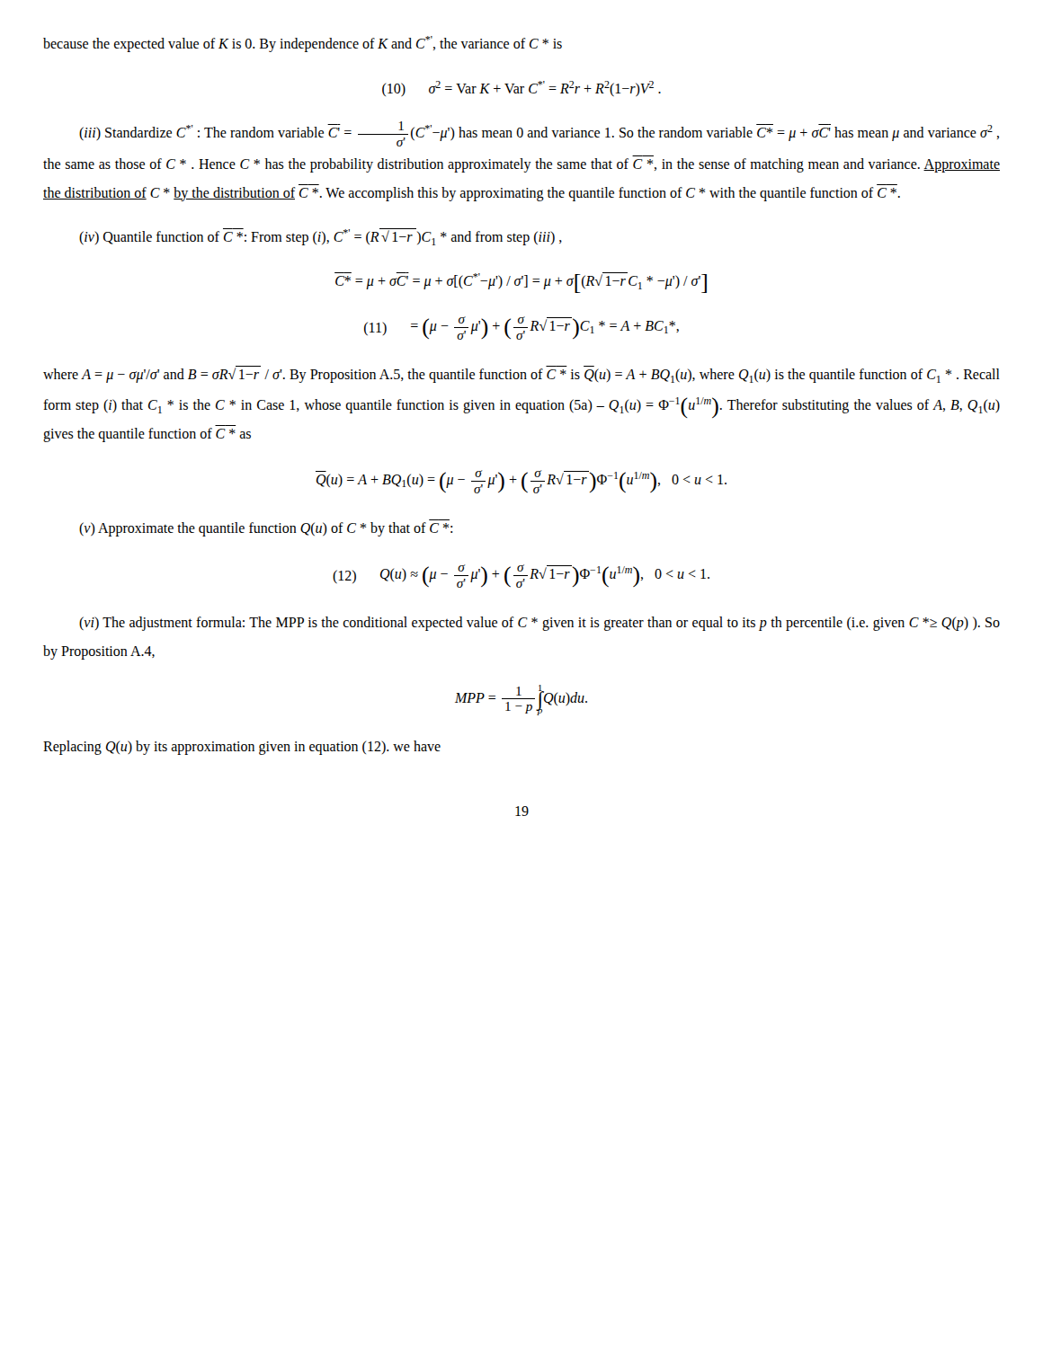because the expected value of K is 0. By independence of K and C*', the variance of C * is
(10) σ2 = Var K + Var C*' = R2r + R2(1−r)V2 .
(iii) Standardize C*' : The random variable C' = 1 σ'(C*'−μ') has mean 0 and variance 1. So the random variable C* = μ + σC' has mean μ and variance σ2 , the same as those of C * . Hence C * has the probability distribution approximately the same that of C *, in the sense of matching mean and variance. Approximate the distribution of C * by the distribution of C *. We accomplish this by approximating the quantile function of C * with the quantile function of C *.
(iv) Quantile function of C *: From step (i), C*' = (R√1−r)C1 * and from step (iii) ,
C* = μ + σC' = μ + σ[(C*'−μ') / σ'] = μ + σ[(R√1−r C1 * −μ') / σ']
(11) = (μ − σσ'μ') + (σσ'R√1−r) C1 * = A + BC1*,
where A = μ − σμ'/σ' and B = σR√1−r / σ'. By Proposition A.5, the quantile function of C * is Q(u) = A + BQ1(u), where Q1(u) is the quantile function of C1 * . Recall form step (i) that C1 * is the C * in Case 1, whose quantile function is given in equation (5a) – Q1(u) = Φ−1(u1/m). Therefor substituting the values of A, B, Q1(u) gives the quantile function of C * as
Q(u) = A + BQ1(u) = (μ − σσ'μ') + (σσ'R√1−r) Φ−1(u1/m), 0 < u < 1.
(v) Approximate the quantile function Q(u) of C * by that of C *:
(12) Q(u) ≈ (μ − σσ'μ') + (σσ'R√1−r) Φ−1(u1/m), 0 < u < 1.
(vi) The adjustment formula: The MPP is the conditional expected value of C * given it is greater than or equal to its p th percentile (i.e. given C *≥ Q(p) ). So by Proposition A.4,
MPP = 11 − p 1∫p Q(u)du.
Replacing Q(u) by its approximation given in equation (12). we have
19